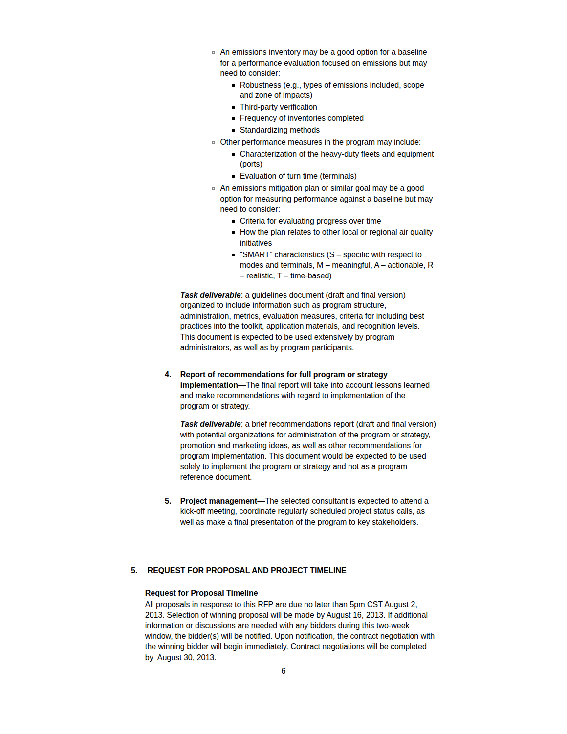An emissions inventory may be a good option for a baseline for a performance evaluation focused on emissions but may need to consider:
Robustness (e.g., types of emissions included, scope and zone of impacts)
Third-party verification
Frequency of inventories completed
Standardizing methods
Other performance measures in the program may include:
Characterization of the heavy-duty fleets and equipment (ports)
Evaluation of turn time (terminals)
An emissions mitigation plan or similar goal may be a good option for measuring performance against a baseline but may need to consider:
Criteria for evaluating progress over time
How the plan relates to other local or regional air quality initiatives
“SMART” characteristics (S – specific with respect to modes and terminals, M – meaningful, A – actionable, R – realistic, T – time-based)
Task deliverable: a guidelines document (draft and final version) organized to include information such as program structure, administration, metrics, evaluation measures, criteria for including best practices into the toolkit, application materials, and recognition levels. This document is expected to be used extensively by program administrators, as well as by program participants.
Report of recommendations for full program or strategy implementation—The final report will take into account lessons learned and make recommendations with regard to implementation of the program or strategy.
Task deliverable: a brief recommendations report (draft and final version) with potential organizations for administration of the program or strategy, promotion and marketing ideas, as well as other recommendations for program implementation. This document would be expected to be used solely to implement the program or strategy and not as a program reference document.
Project management—The selected consultant is expected to attend a kick-off meeting, coordinate regularly scheduled project status calls, as well as make a final presentation of the program to key stakeholders.
5. REQUEST FOR PROPOSAL AND PROJECT TIMELINE
Request for Proposal Timeline
All proposals in response to this RFP are due no later than 5pm CST August 2, 2013. Selection of winning proposal will be made by August 16, 2013. If additional information or discussions are needed with any bidders during this two-week window, the bidder(s) will be notified. Upon notification, the contract negotiation with the winning bidder will begin immediately. Contract negotiations will be completed by August 30, 2013.
6